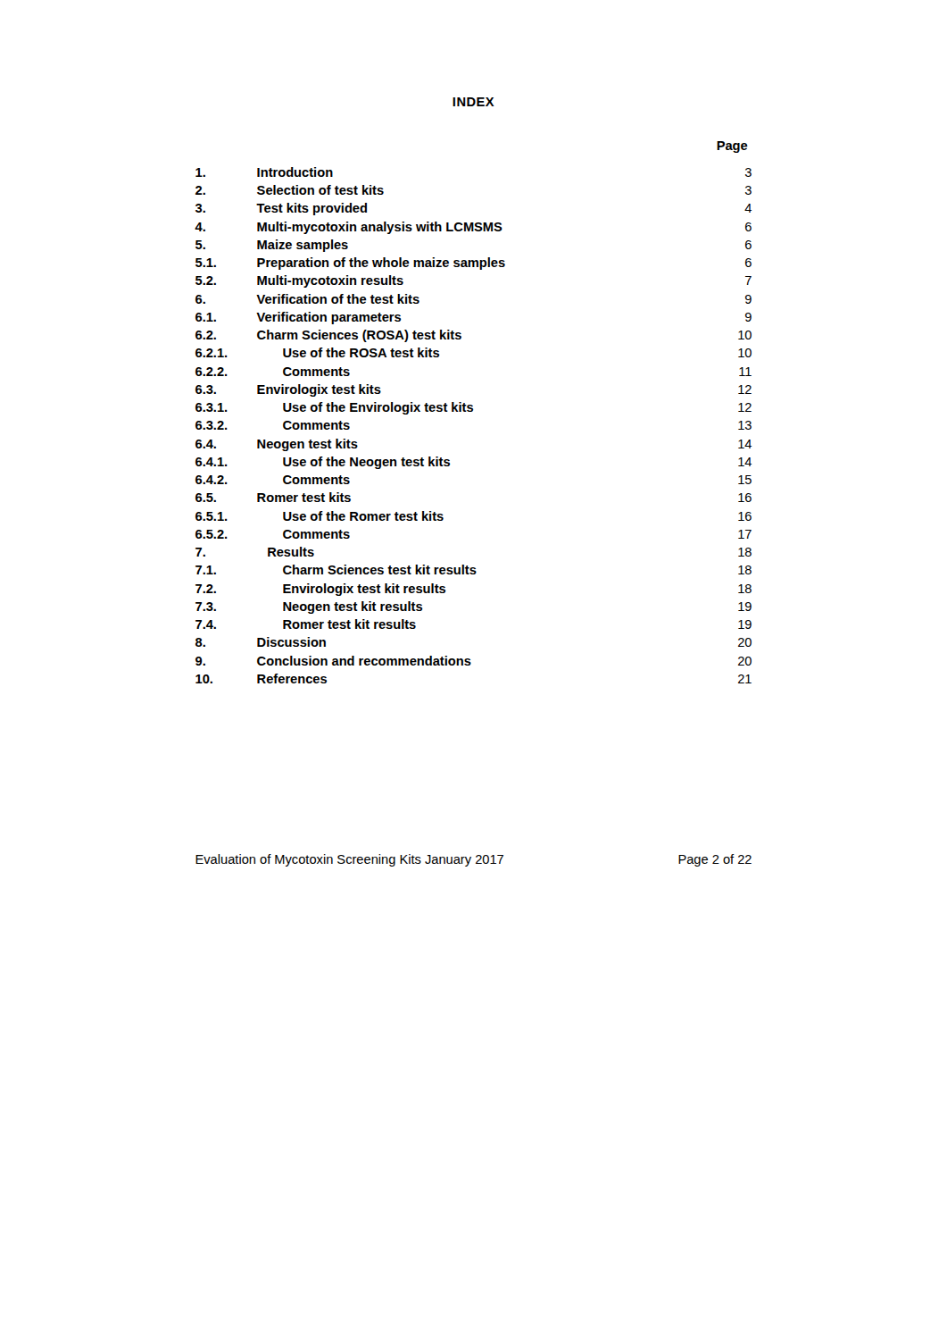INDEX
Page
| 1. | Introduction | 3 |
| 2. | Selection of test kits | 3 |
| 3. | Test kits provided | 4 |
| 4. | Multi-mycotoxin analysis with LCMSMS | 6 |
| 5. | Maize samples | 6 |
| 5.1. | Preparation of the whole maize samples | 6 |
| 5.2. | Multi-mycotoxin results | 7 |
| 6. | Verification of the test kits | 9 |
| 6.1. | Verification parameters | 9 |
| 6.2. | Charm Sciences (ROSA) test kits | 10 |
| 6.2.1. | Use of the ROSA test kits | 10 |
| 6.2.2. | Comments | 11 |
| 6.3. | Envirologix test kits | 12 |
| 6.3.1. | Use of the Envirologix test kits | 12 |
| 6.3.2. | Comments | 13 |
| 6.4. | Neogen test kits | 14 |
| 6.4.1. | Use of the Neogen test kits | 14 |
| 6.4.2. | Comments | 15 |
| 6.5. | Romer test kits | 16 |
| 6.5.1. | Use of the Romer test kits | 16 |
| 6.5.2. | Comments | 17 |
| 7. | Results | 18 |
| 7.1. | Charm Sciences test kit results | 18 |
| 7.2. | Envirologix test kit results | 18 |
| 7.3. | Neogen test kit results | 19 |
| 7.4. | Romer test kit results | 19 |
| 8. | Discussion | 20 |
| 9. | Conclusion and recommendations | 20 |
| 10. | References | 21 |
Evaluation of Mycotoxin Screening Kits January 2017 Page 2 of 22